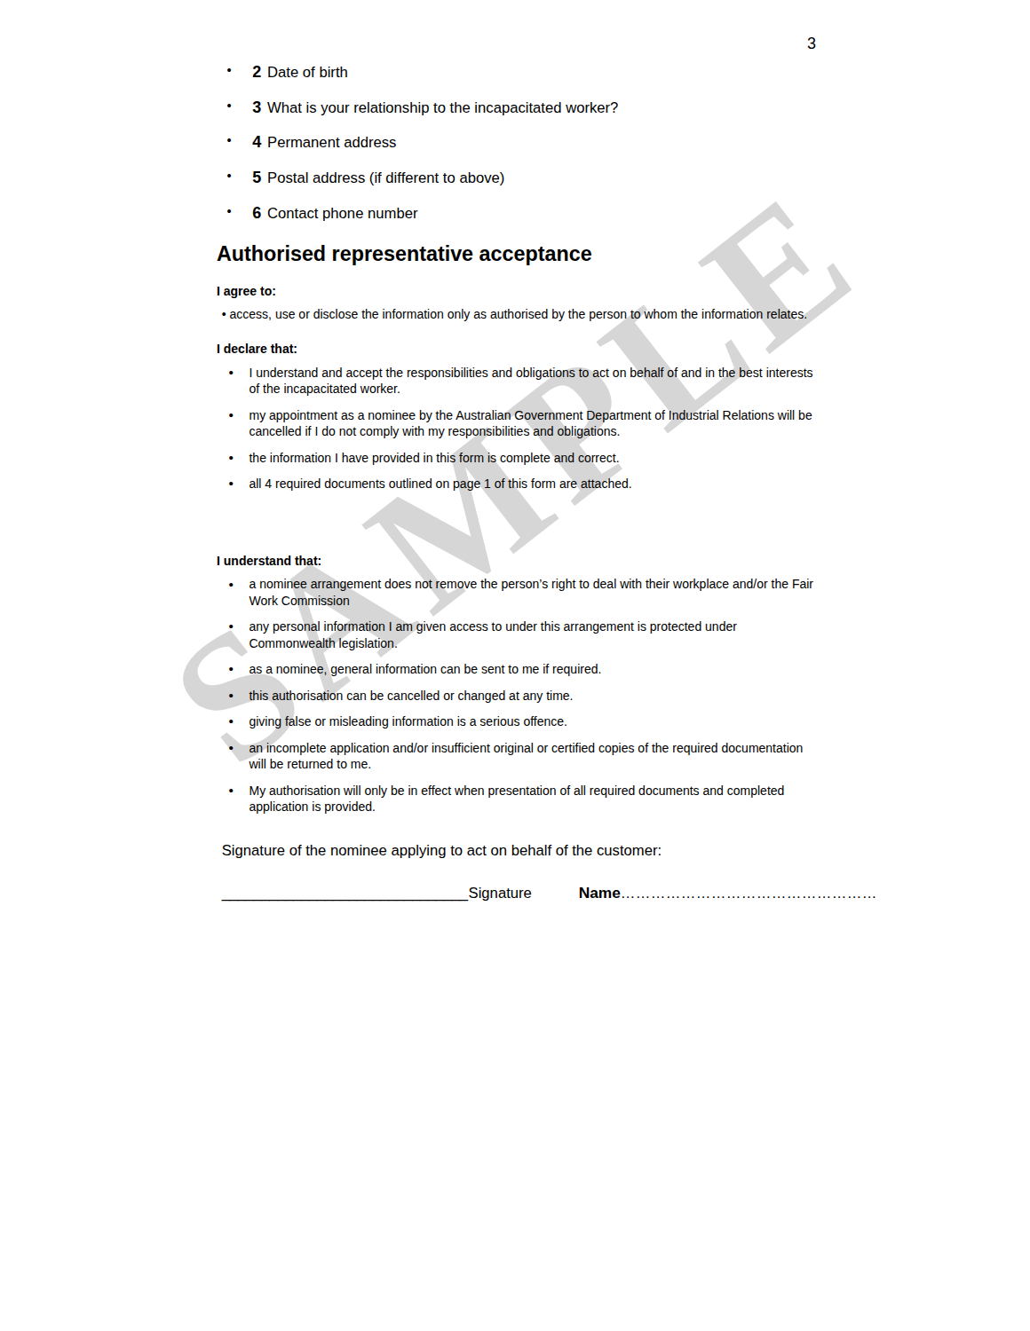SAMPLE
3
2 Date of birth
3 What is your relationship to the incapacitated worker?
4 Permanent address
5 Postal address (if different to above)
6 Contact phone number
Authorised representative acceptance
I agree to:
• access, use or disclose the information only as authorised by the person to whom the information relates.
I declare that:
I understand and accept the responsibilities and obligations to act on behalf of and in the best interests of the incapacitated worker.
my appointment as a nominee by the Australian Government Department of Industrial Relations will be cancelled if I do not comply with my responsibilities and obligations.
the information I have provided in this form is complete and correct.
all 4 required documents outlined on page 1 of this form are attached.
I understand that:
a nominee arrangement does not remove the person’s right to deal with their workplace and/or the Fair Work Commission
any personal information I am given access to under this arrangement is protected under Commonwealth legislation.
as a nominee, general information can be sent to me if required.
this authorisation can be cancelled or changed at any time.
giving false or misleading information is a serious offence.
an incomplete application and/or insufficient original or certified copies of the required documentation will be returned to me.
My authorisation will only be in effect when presentation of all required documents and completed application is provided.
Signature of the nominee applying to act on behalf of the customer:
_______________________________Signature Name………………………………………………………………….(print)